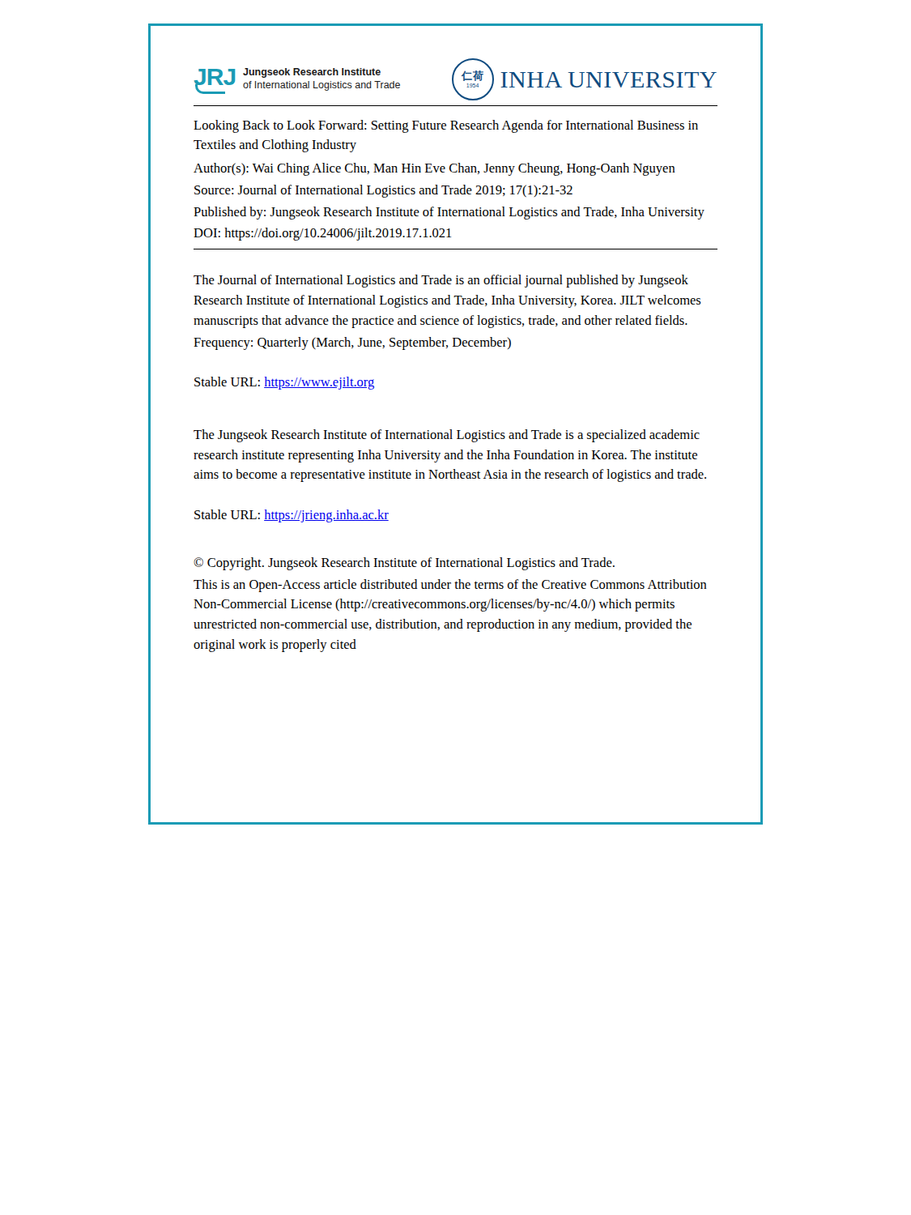JRJ
Jungseok Research Institute
of International Logistics and Trade
仁荷 1954
INHA UNIVERSITY
Looking Back to Look Forward: Setting Future Research Agenda for International Business in Textiles and Clothing Industry
Author(s): Wai Ching Alice Chu, Man Hin Eve Chan, Jenny Cheung, Hong-Oanh Nguyen
Source: Journal of International Logistics and Trade 2019; 17(1):21-32
Published by: Jungseok Research Institute of International Logistics and Trade, Inha University
DOI: https://doi.org/10.24006/jilt.2019.17.1.021
The Journal of International Logistics and Trade is an official journal published by Jungseok Research Institute of International Logistics and Trade, Inha University, Korea. JILT welcomes manuscripts that advance the practice and science of logistics, trade, and other related fields.
Frequency: Quarterly (March, June, September, December)
Stable URL: https://www.ejilt.org
The Jungseok Research Institute of International Logistics and Trade is a specialized academic research institute representing Inha University and the Inha Foundation in Korea. The institute aims to become a representative institute in Northeast Asia in the research of logistics and trade.
Stable URL: https://jrieng.inha.ac.kr
© Copyright. Jungseok Research Institute of International Logistics and Trade.
This is an Open-Access article distributed under the terms of the Creative Commons Attribution Non-Commercial License (http://creativecommons.org/licenses/by-nc/4.0/) which permits unrestricted non-commercial use, distribution, and reproduction in any medium, provided the original work is properly cited